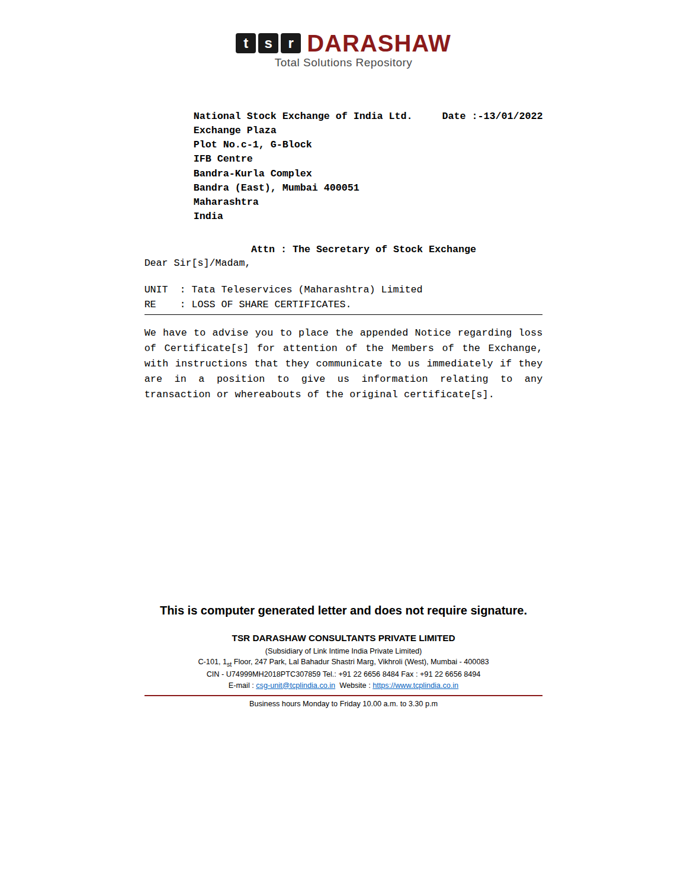tsr DARASHAW
Total Solutions Repository
Date :-13/01/2022
National Stock Exchange of India Ltd.
Exchange Plaza
Plot No.c-1, G-Block
IFB Centre
Bandra-Kurla Complex
Bandra (East), Mumbai 400051
Maharashtra
India
Attn : The Secretary of Stock Exchange
Dear Sir[s]/Madam,
UNIT : Tata Teleservices (Maharashtra) Limited
RE : LOSS OF SHARE CERTIFICATES.
We have to advise you to place the appended Notice regarding loss of Certificate[s] for attention of the Members of the Exchange, with instructions that they communicate to us immediately if they are in a position to give us information relating to any transaction or whereabouts of the original certificate[s].
This is computer generated letter and does not require signature.
TSR DARASHAW CONSULTANTS PRIVATE LIMITED
(Subsidiary of Link Intime India Private Limited)
C-101, 1st Floor, 247 Park, Lal Bahadur Shastri Marg, Vikhroli (West), Mumbai - 400083
CIN - U74999MH2018PTC307859 Tel.: +91 22 6656 8484 Fax : +91 22 6656 8494
E-mail : csg-unit@tcplindia.co.in Website : https://www.tcplindia.co.in
Business hours Monday to Friday 10.00 a.m. to 3.30 p.m